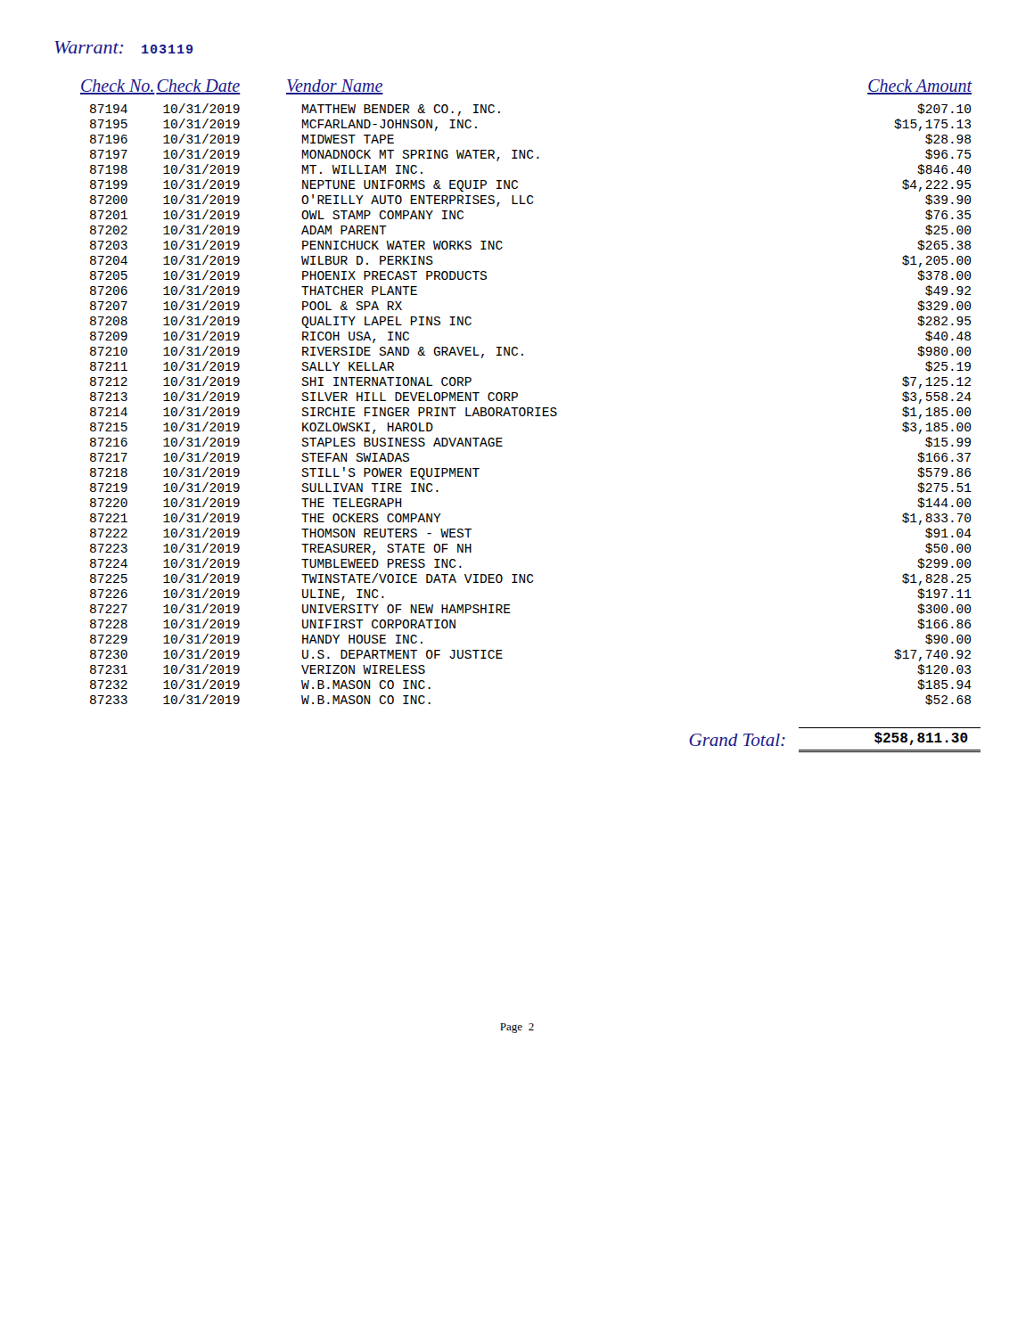Warrant: 103119
| Check No. | Check Date | Vendor Name | Check Amount |
| --- | --- | --- | --- |
| 87194 | 10/31/2019 | MATTHEW BENDER & CO., INC. | $207.10 |
| 87195 | 10/31/2019 | MCFARLAND-JOHNSON, INC. | $15,175.13 |
| 87196 | 10/31/2019 | MIDWEST TAPE | $28.98 |
| 87197 | 10/31/2019 | MONADNOCK MT SPRING WATER, INC. | $96.75 |
| 87198 | 10/31/2019 | MT. WILLIAM INC. | $846.40 |
| 87199 | 10/31/2019 | NEPTUNE UNIFORMS & EQUIP INC | $4,222.95 |
| 87200 | 10/31/2019 | O'REILLY AUTO ENTERPRISES, LLC | $39.90 |
| 87201 | 10/31/2019 | OWL STAMP COMPANY INC | $76.35 |
| 87202 | 10/31/2019 | ADAM PARENT | $25.00 |
| 87203 | 10/31/2019 | PENNICHUCK WATER WORKS INC | $265.38 |
| 87204 | 10/31/2019 | WILBUR D. PERKINS | $1,205.00 |
| 87205 | 10/31/2019 | PHOENIX PRECAST PRODUCTS | $378.00 |
| 87206 | 10/31/2019 | THATCHER PLANTE | $49.92 |
| 87207 | 10/31/2019 | POOL & SPA RX | $329.00 |
| 87208 | 10/31/2019 | QUALITY LAPEL PINS INC | $282.95 |
| 87209 | 10/31/2019 | RICOH USA, INC | $40.48 |
| 87210 | 10/31/2019 | RIVERSIDE SAND & GRAVEL, INC. | $980.00 |
| 87211 | 10/31/2019 | SALLY KELLAR | $25.19 |
| 87212 | 10/31/2019 | SHI INTERNATIONAL CORP | $7,125.12 |
| 87213 | 10/31/2019 | SILVER HILL DEVELOPMENT CORP | $3,558.24 |
| 87214 | 10/31/2019 | SIRCHIE FINGER PRINT LABORATORIES | $1,185.00 |
| 87215 | 10/31/2019 | KOZLOWSKI, HAROLD | $3,185.00 |
| 87216 | 10/31/2019 | STAPLES BUSINESS ADVANTAGE | $15.99 |
| 87217 | 10/31/2019 | STEFAN SWIADAS | $166.37 |
| 87218 | 10/31/2019 | STILL'S POWER EQUIPMENT | $579.86 |
| 87219 | 10/31/2019 | SULLIVAN TIRE INC. | $275.51 |
| 87220 | 10/31/2019 | THE TELEGRAPH | $144.00 |
| 87221 | 10/31/2019 | THE OCKERS COMPANY | $1,833.70 |
| 87222 | 10/31/2019 | THOMSON REUTERS - WEST | $91.04 |
| 87223 | 10/31/2019 | TREASURER, STATE OF NH | $50.00 |
| 87224 | 10/31/2019 | TUMBLEWEED PRESS INC. | $299.00 |
| 87225 | 10/31/2019 | TWINSTATE/VOICE DATA VIDEO INC | $1,828.25 |
| 87226 | 10/31/2019 | ULINE, INC. | $197.11 |
| 87227 | 10/31/2019 | UNIVERSITY OF NEW HAMPSHIRE | $300.00 |
| 87228 | 10/31/2019 | UNIFIRST CORPORATION | $166.86 |
| 87229 | 10/31/2019 | HANDY HOUSE INC. | $90.00 |
| 87230 | 10/31/2019 | U.S. DEPARTMENT OF JUSTICE | $17,740.92 |
| 87231 | 10/31/2019 | VERIZON WIRELESS | $120.03 |
| 87232 | 10/31/2019 | W.B.MASON CO INC. | $185.94 |
| 87233 | 10/31/2019 | W.B.MASON CO INC. | $52.68 |
Grand Total: $258,811.30
Page 2